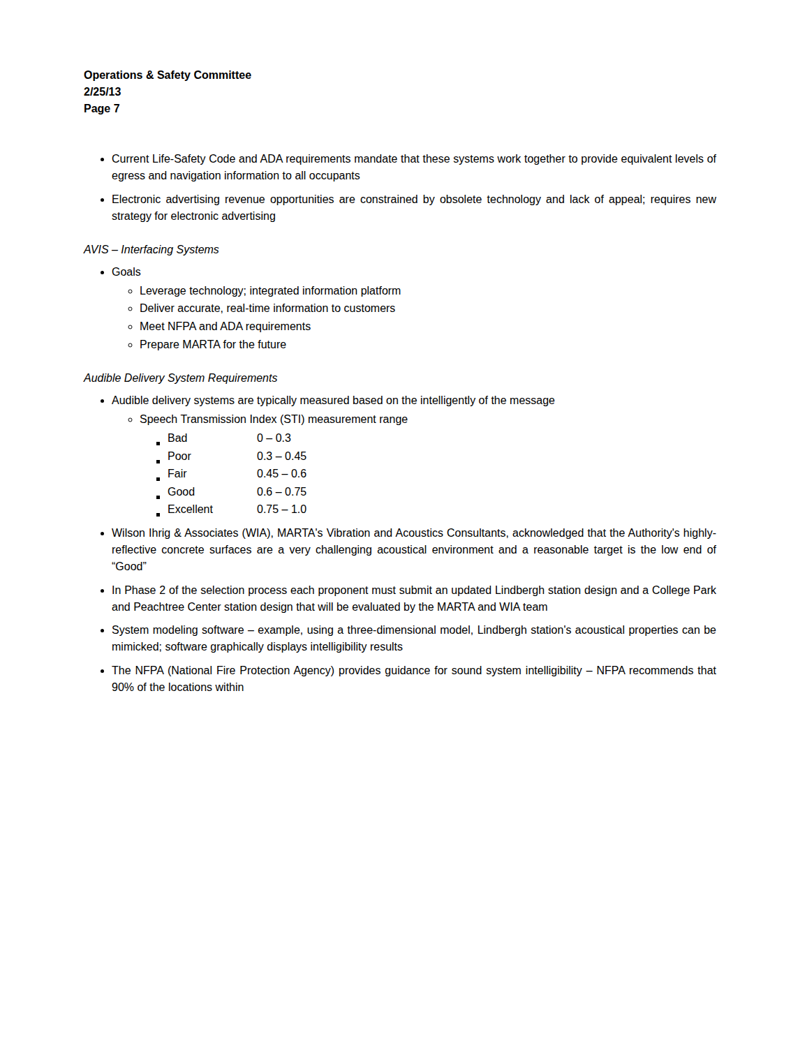Operations & Safety Committee
2/25/13
Page 7
Current Life-Safety Code and ADA requirements mandate that these systems work together to provide equivalent levels of egress and navigation information to all occupants
Electronic advertising revenue opportunities are constrained by obsolete technology and lack of appeal; requires new strategy for electronic advertising
AVIS – Interfacing Systems
Goals
Leverage technology; integrated information platform
Deliver accurate, real-time information to customers
Meet NFPA and ADA requirements
Prepare MARTA for the future
Audible Delivery System Requirements
Audible delivery systems are typically measured based on the intelligently of the message
Speech Transmission Index (STI) measurement range
| Bad | 0 – 0.3 |
| Poor | 0.3 – 0.45 |
| Fair | 0.45 – 0.6 |
| Good | 0.6 – 0.75 |
| Excellent | 0.75 – 1.0 |
Wilson Ihrig & Associates (WIA), MARTA's Vibration and Acoustics Consultants, acknowledged that the Authority's highly-reflective concrete surfaces are a very challenging acoustical environment and a reasonable target is the low end of “Good”
In Phase 2 of the selection process each proponent must submit an updated Lindbergh station design and a College Park and Peachtree Center station design that will be evaluated by the MARTA and WIA team
System modeling software – example, using a three-dimensional model, Lindbergh station's acoustical properties can be mimicked; software graphically displays intelligibility results
The NFPA (National Fire Protection Agency) provides guidance for sound system intelligibility – NFPA recommends that 90% of the locations within